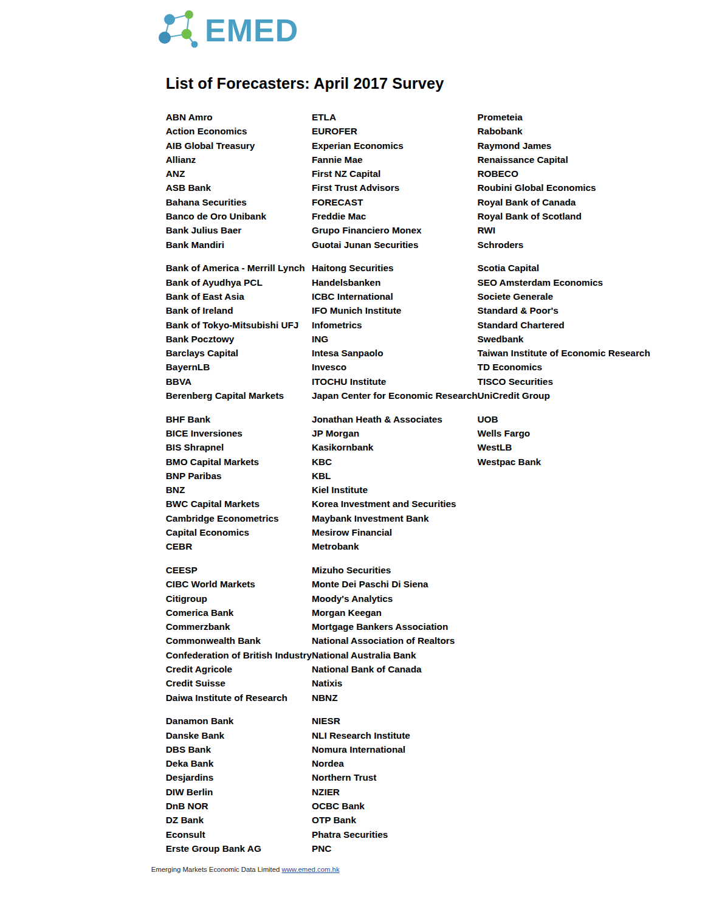EMED
List of Forecasters: April 2017 Survey
| ABN Amro | ETLA | Prometeia |
| Action Economics | EUROFER | Rabobank |
| AIB Global Treasury | Experian Economics | Raymond James |
| Allianz | Fannie Mae | Renaissance Capital |
| ANZ | First NZ Capital | ROBECO |
| ASB Bank | First Trust Advisors | Roubini Global Economics |
| Bahana Securities | FORECAST | Royal Bank of Canada |
| Banco de Oro Unibank | Freddie Mac | Royal Bank of Scotland |
| Bank Julius Baer | Grupo Financiero Monex | RWI |
| Bank Mandiri | Guotai Junan Securities | Schroders |
| Bank of America - Merrill Lynch | Haitong Securities | Scotia Capital |
| Bank of Ayudhya PCL | Handelsbanken | SEO Amsterdam Economics |
| Bank of East Asia | ICBC International | Societe Generale |
| Bank of Ireland | IFO Munich Institute | Standard & Poor's |
| Bank of Tokyo-Mitsubishi UFJ | Infometrics | Standard Chartered |
| Bank Pocztowy | ING | Swedbank |
| Barclays Capital | Intesa Sanpaolo | Taiwan Institute of Economic Research |
| BayernLB | Invesco | TD Economics |
| BBVA | ITOCHU Institute | TISCO Securities |
| Berenberg Capital Markets | Japan Center for Economic Research | UniCredit Group |
| BHF Bank | Jonathan Heath & Associates | UOB |
| BICE Inversiones | JP Morgan | Wells Fargo |
| BIS Shrapnel | Kasikornbank | WestLB |
| BMO Capital Markets | KBC | Westpac Bank |
| BNP Paribas | KBL | |
| BNZ | Kiel Institute | |
| BWC Capital Markets | Korea Investment and Securities | |
| Cambridge Econometrics | Maybank Investment Bank | |
| Capital Economics | Mesirow Financial | |
| CEBR | Metrobank | |
| CEESP | Mizuho Securities | |
| CIBC World Markets | Monte Dei Paschi Di Siena | |
| Citigroup | Moody's Analytics | |
| Comerica Bank | Morgan Keegan | |
| Commerzbank | Mortgage Bankers Association | |
| Commonwealth Bank | National Association of Realtors | |
| Confederation of British Industry | National Australia Bank | |
| Credit Agricole | National Bank of Canada | |
| Credit Suisse | Natixis | |
| Daiwa Institute of Research | NBNZ | |
| Danamon Bank | NIESR | |
| Danske Bank | NLI Research Institute | |
| DBS Bank | Nomura International | |
| Deka Bank | Nordea | |
| Desjardins | Northern Trust | |
| DIW Berlin | NZIER | |
| DnB NOR | OCBC Bank | |
| DZ Bank | OTP Bank | |
| Econsult | Phatra Securities | |
| Erste Group Bank AG | PNC | |
Emerging Markets Economic Data Limited www.emed.com.hk